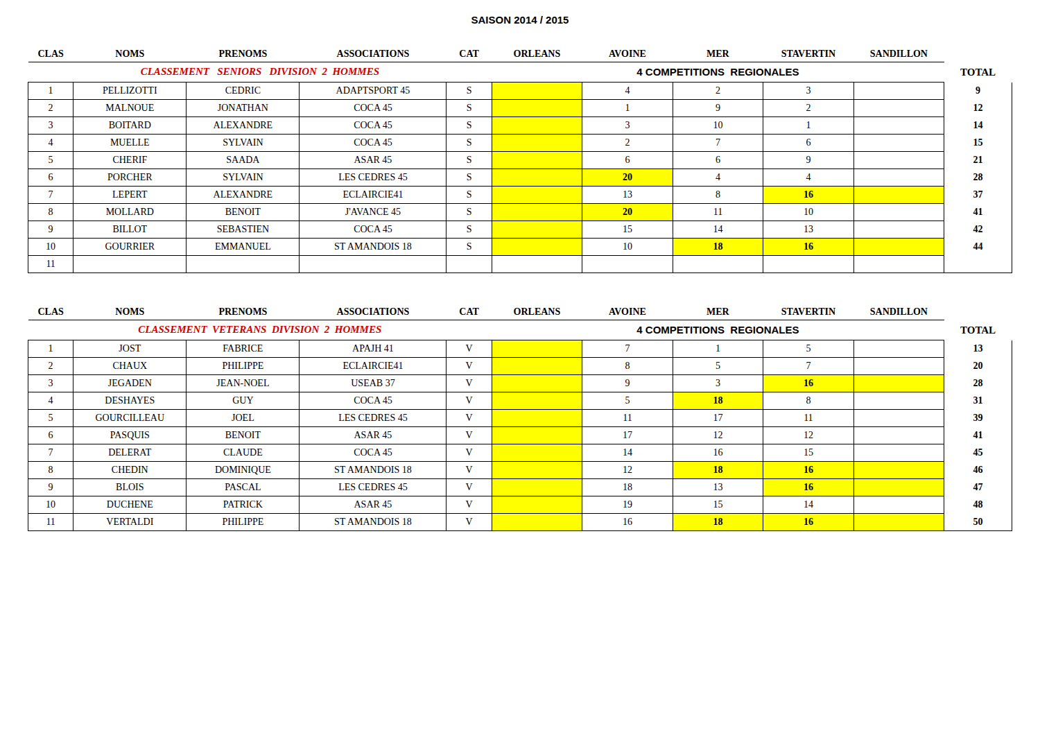SAISON 2014 / 2015
| CLASSEMENT SENIORS DIVISION 2 HOMMES | 4 COMPETITIONS REGIONALES | TOTAL |
| CLAS | NOMS | PRENOMS | ASSOCIATIONS | CAT | ORLEANS | AVOINE | MER | STAVERTIN | SANDILLON |
| 1 | PELLIZOTTI | CEDRIC | ADAPTSPORT 45 | S | | 4 | 2 | 3 | | 9 |
| 2 | MALNOUE | JONATHAN | COCA 45 | S | | 1 | 9 | 2 | | 12 |
| 3 | BOITARD | ALEXANDRE | COCA 45 | S | | 3 | 10 | 1 | | 14 |
| 4 | MUELLE | SYLVAIN | COCA 45 | S | | 2 | 7 | 6 | | 15 |
| 5 | CHERIF | SAADA | ASAR 45 | S | | 6 | 6 | 9 | | 21 |
| 6 | PORCHER | SYLVAIN | LES CEDRES 45 | S | | 20 | 4 | 4 | | 28 |
| 7 | LEPERT | ALEXANDRE | ECLAIRCIE41 | S | | 13 | 8 | 16 | | 37 |
| 8 | MOLLARD | BENOIT | J'AVANCE 45 | S | | 20 | 11 | 10 | | 41 |
| 9 | BILLOT | SEBASTIEN | COCA 45 | S | | 15 | 14 | 13 | | 42 |
| 10 | GOURRIER | EMMANUEL | ST AMANDOIS 18 | S | | 10 | 18 | 16 | | 44 |
| 11 | | | | | | | | | | |
| CLASSEMENT VETERANS DIVISION 2 HOMMES | 4 COMPETITIONS REGIONALES | TOTAL |
| CLAS | NOMS | PRENOMS | ASSOCIATIONS | CAT | ORLEANS | AVOINE | MER | STAVERTIN | SANDILLON |
| 1 | JOST | FABRICE | APAJH 41 | V | | 7 | 1 | 5 | | 13 |
| 2 | CHAUX | PHILIPPE | ECLAIRCIE41 | V | | 8 | 5 | 7 | | 20 |
| 3 | JEGADEN | JEAN-NOEL | USEAB 37 | V | | 9 | 3 | 16 | | 28 |
| 4 | DESHAYES | GUY | COCA 45 | V | | 5 | 18 | 8 | | 31 |
| 5 | GOURCILLEAU | JOEL | LES CEDRES 45 | V | | 11 | 17 | 11 | | 39 |
| 6 | PASQUIS | BENOIT | ASAR 45 | V | | 17 | 12 | 12 | | 41 |
| 7 | DELERAT | CLAUDE | COCA 45 | V | | 14 | 16 | 15 | | 45 |
| 8 | CHEDIN | DOMINIQUE | ST AMANDOIS 18 | V | | 12 | 18 | 16 | | 46 |
| 9 | BLOIS | PASCAL | LES CEDRES 45 | V | | 18 | 13 | 16 | | 47 |
| 10 | DUCHENE | PATRICK | ASAR 45 | V | | 19 | 15 | 14 | | 48 |
| 11 | VERTALDI | PHILIPPE | ST AMANDOIS 18 | V | | 16 | 18 | 16 | | 50 |